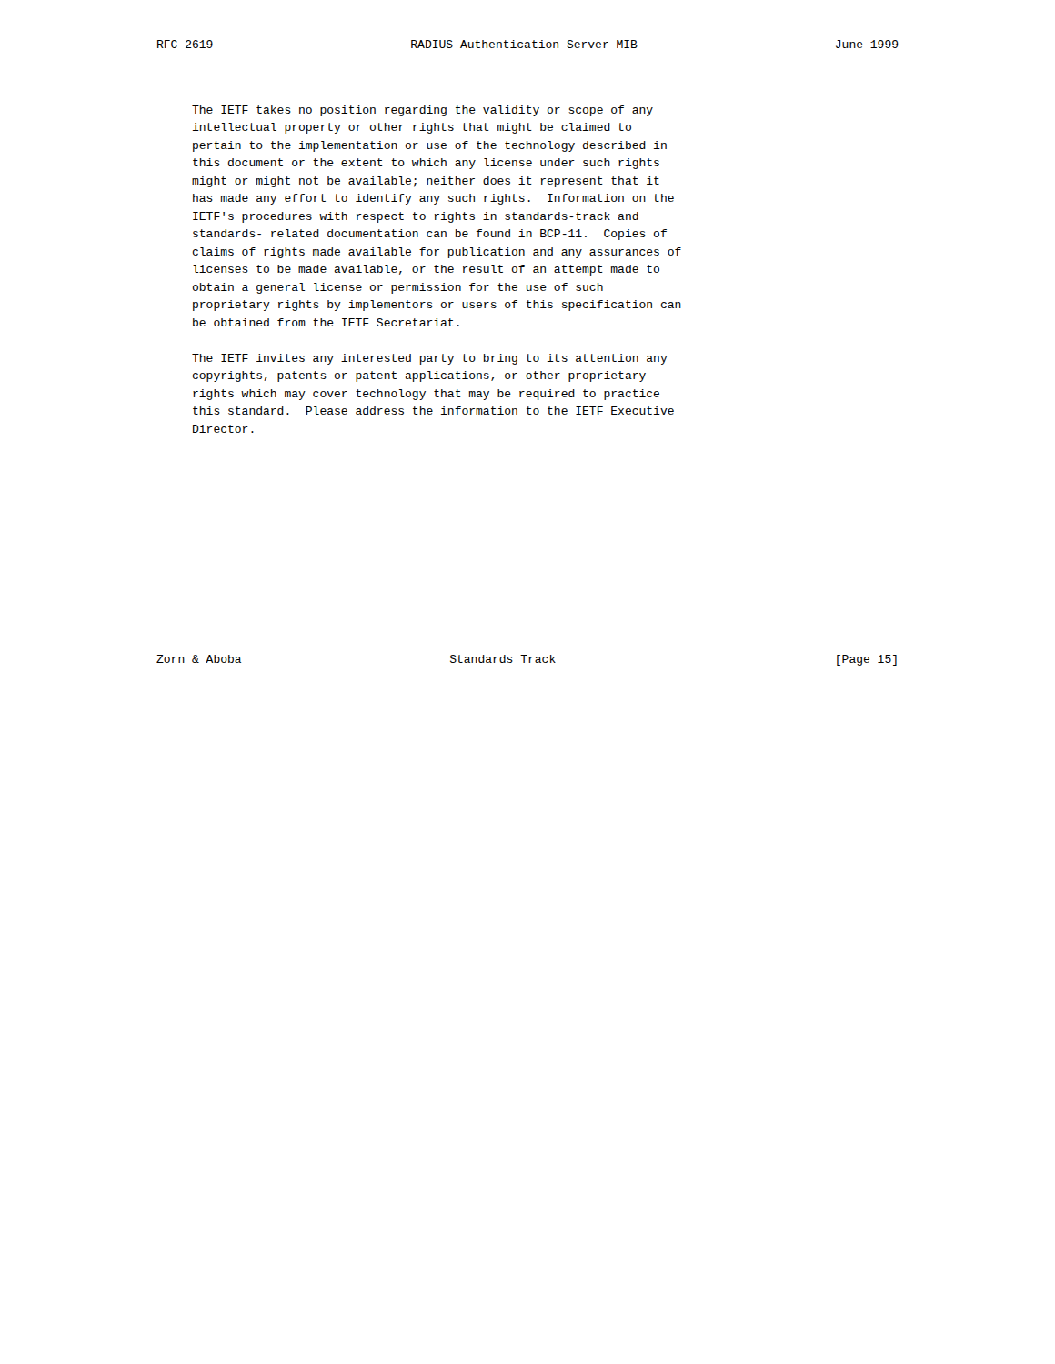RFC 2619 RADIUS Authentication Server MIB June 1999
The IETF takes no position regarding the validity or scope of any intellectual property or other rights that might be claimed to pertain to the implementation or use of the technology described in this document or the extent to which any license under such rights might or might not be available; neither does it represent that it has made any effort to identify any such rights. Information on the IETF's procedures with respect to rights in standards-track and standards- related documentation can be found in BCP-11. Copies of claims of rights made available for publication and any assurances of licenses to be made available, or the result of an attempt made to obtain a general license or permission for the use of such proprietary rights by implementors or users of this specification can be obtained from the IETF Secretariat.
The IETF invites any interested party to bring to its attention any copyrights, patents or patent applications, or other proprietary rights which may cover technology that may be required to practice this standard. Please address the information to the IETF Executive Director.
Zorn & Aboba Standards Track [Page 15]